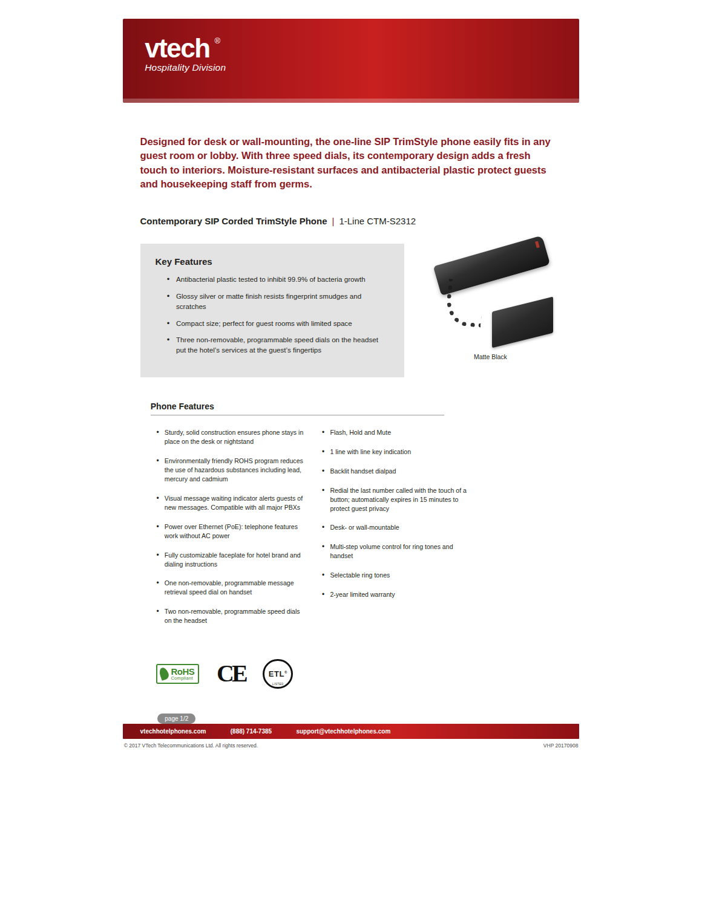vtech®
Hospitality Division
Designed for desk or wall-mounting, the one-line SIP TrimStyle phone easily fits in any guest room or lobby. With three speed dials, its contemporary design adds a fresh touch to interiors. Moisture-resistant surfaces and antibacterial plastic protect guests and housekeeping staff from germs.
Contemporary SIP Corded TrimStyle Phone|1-Line CTM-S2312
Key Features
Antibacterial plastic tested to inhibit 99.9% of bacteria growth
Glossy silver or matte finish resists fingerprint smudges and scratches
Compact size; perfect for guest rooms with limited space
Three non-removable, programmable speed dials on the headset put the hotel’s services at the guest’s fingertips
Matte Black
Phone Features
Sturdy, solid construction ensures phone stays in place on the desk or nightstand
Environmentally friendly ROHS program reduces the use of hazardous substances including lead, mercury and cadmium
Visual message waiting indicator alerts guests of new messages. Compatible with all major PBXs
Power over Ethernet (PoE): telephone features work without AC power
Fully customizable faceplate for hotel brand and dialing instructions
One non-removable, programmable message retrieval speed dial on handset
Two non-removable, programmable speed dials on the headset
Flash, Hold and Mute
1 line with line key indication
Backlit handset dialpad
Redial the last number called with the touch of a button; automatically expires in 15 minutes to protect guest privacy
Desk- or wall-mountable
Multi-step volume control for ring tones and handset
Selectable ring tones
2-year limited warranty
RoHS Compliant
CE
ETL®
page 1/2
vtechhotelphones.com (888) 714-7385 support@vtechhotelphones.com
© 2017 VTech Telecommunications Ltd. All rights reserved. VHP 20170908